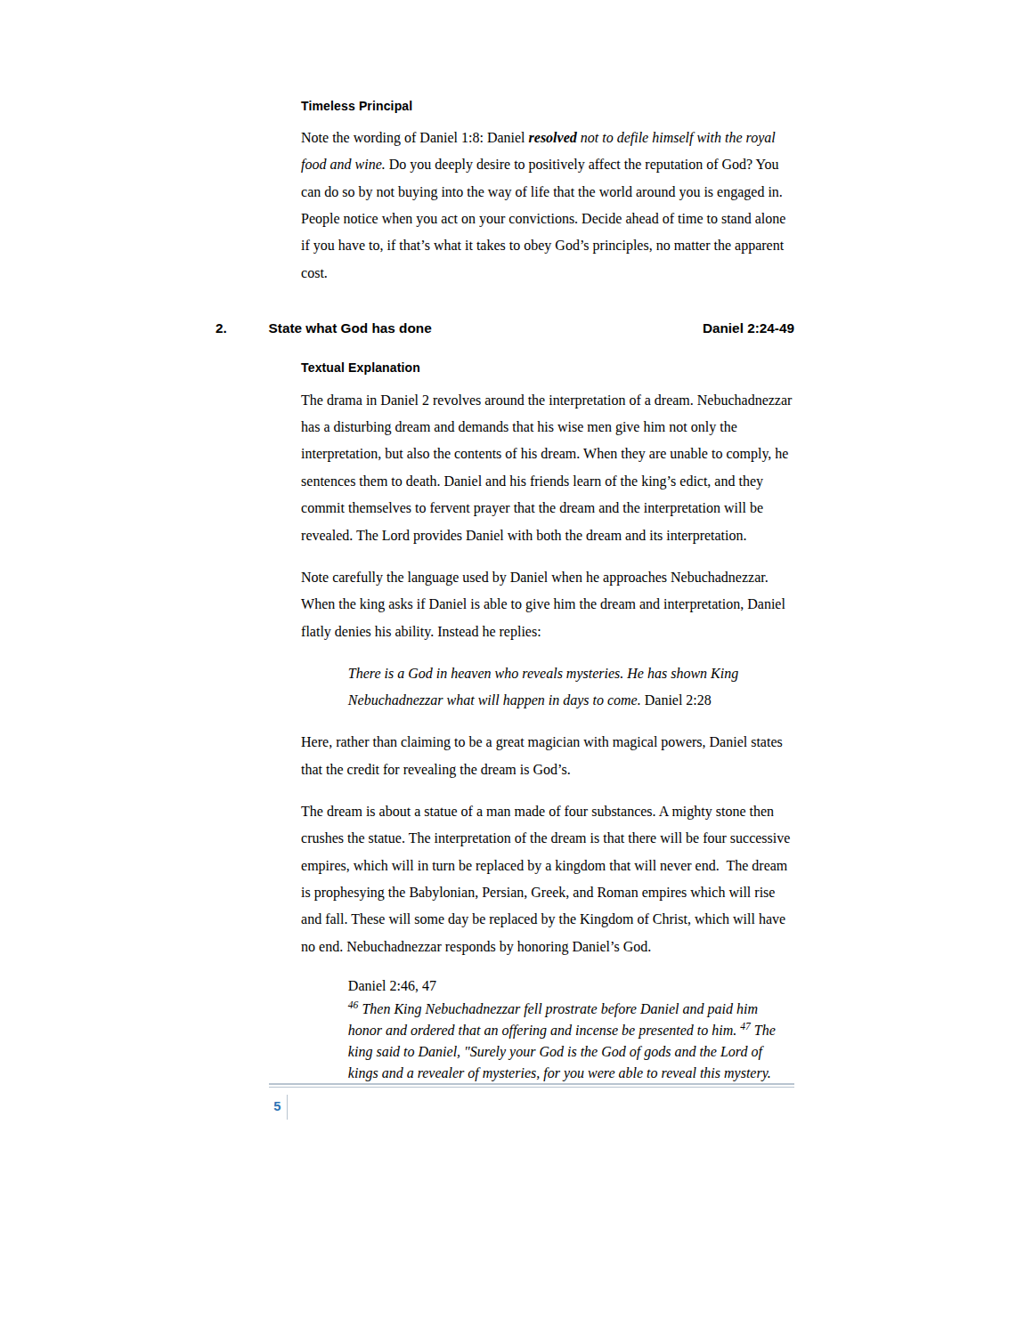Timeless Principal
Note the wording of Daniel 1:8: Daniel resolved not to defile himself with the royal food and wine. Do you deeply desire to positively affect the reputation of God? You can do so by not buying into the way of life that the world around you is engaged in. People notice when you act on your convictions. Decide ahead of time to stand alone if you have to, if that’s what it takes to obey God’s principles, no matter the apparent cost.
2. State what God has done Daniel 2:24-49
Textual Explanation
The drama in Daniel 2 revolves around the interpretation of a dream. Nebuchadnezzar has a disturbing dream and demands that his wise men give him not only the interpretation, but also the contents of his dream. When they are unable to comply, he sentences them to death. Daniel and his friends learn of the king’s edict, and they commit themselves to fervent prayer that the dream and the interpretation will be revealed. The Lord provides Daniel with both the dream and its interpretation.
Note carefully the language used by Daniel when he approaches Nebuchadnezzar. When the king asks if Daniel is able to give him the dream and interpretation, Daniel flatly denies his ability. Instead he replies:
There is a God in heaven who reveals mysteries. He has shown King Nebuchadnezzar what will happen in days to come. Daniel 2:28
Here, rather than claiming to be a great magician with magical powers, Daniel states that the credit for revealing the dream is God’s.
The dream is about a statue of a man made of four substances. A mighty stone then crushes the statue. The interpretation of the dream is that there will be four successive empires, which will in turn be replaced by a kingdom that will never end. The dream is prophesying the Babylonian, Persian, Greek, and Roman empires which will rise and fall. These will some day be replaced by the Kingdom of Christ, which will have no end. Nebuchadnezzar responds by honoring Daniel’s God.
Daniel 2:46, 47
46 Then King Nebuchadnezzar fell prostrate before Daniel and paid him honor and ordered that an offering and incense be presented to him. 47 The king said to Daniel, "Surely your God is the God of gods and the Lord of kings and a revealer of mysteries, for you were able to reveal this mystery.
5